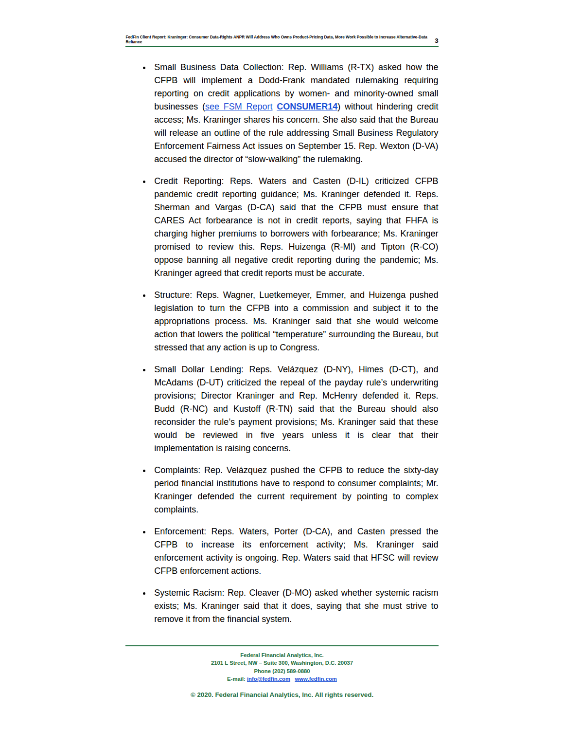FedFin Client Report: Kraninger: Consumer Data-Rights ANPR Will Address Who Owns Product-Pricing Data, More Work Possible to Increase Alternative-Data Reliance
3
Small Business Data Collection: Rep. Williams (R-TX) asked how the CFPB will implement a Dodd-Frank mandated rulemaking requiring reporting on credit applications by women- and minority-owned small businesses (see FSM Report CONSUMER14) without hindering credit access; Ms. Kraninger shares his concern. She also said that the Bureau will release an outline of the rule addressing Small Business Regulatory Enforcement Fairness Act issues on September 15. Rep. Wexton (D-VA) accused the director of “slow-walking” the rulemaking.
Credit Reporting: Reps. Waters and Casten (D-IL) criticized CFPB pandemic credit reporting guidance; Ms. Kraninger defended it. Reps. Sherman and Vargas (D-CA) said that the CFPB must ensure that CARES Act forbearance is not in credit reports, saying that FHFA is charging higher premiums to borrowers with forbearance; Ms. Kraninger promised to review this. Reps. Huizenga (R-MI) and Tipton (R-CO) oppose banning all negative credit reporting during the pandemic; Ms. Kraninger agreed that credit reports must be accurate.
Structure: Reps. Wagner, Luetkemeyer, Emmer, and Huizenga pushed legislation to turn the CFPB into a commission and subject it to the appropriations process. Ms. Kraninger said that she would welcome action that lowers the political “temperature” surrounding the Bureau, but stressed that any action is up to Congress.
Small Dollar Lending: Reps. Velázquez (D-NY), Himes (D-CT), and McAdams (D-UT) criticized the repeal of the payday rule’s underwriting provisions; Director Kraninger and Rep. McHenry defended it. Reps. Budd (R-NC) and Kustoff (R-TN) said that the Bureau should also reconsider the rule’s payment provisions; Ms. Kraninger said that these would be reviewed in five years unless it is clear that their implementation is raising concerns.
Complaints: Rep. Velázquez pushed the CFPB to reduce the sixty-day period financial institutions have to respond to consumer complaints; Mr. Kraninger defended the current requirement by pointing to complex complaints.
Enforcement: Reps. Waters, Porter (D-CA), and Casten pressed the CFPB to increase its enforcement activity; Ms. Kraninger said enforcement activity is ongoing. Rep. Waters said that HFSC will review CFPB enforcement actions.
Systemic Racism: Rep. Cleaver (D-MO) asked whether systemic racism exists; Ms. Kraninger said that it does, saying that she must strive to remove it from the financial system.
Federal Financial Analytics, Inc.
2101 L Street, NW – Suite 300, Washington, D.C. 20037
Phone (202) 589-0880
E-mail: info@fedfin.com www.fedfin.com
© 2020. Federal Financial Analytics, Inc. All rights reserved.